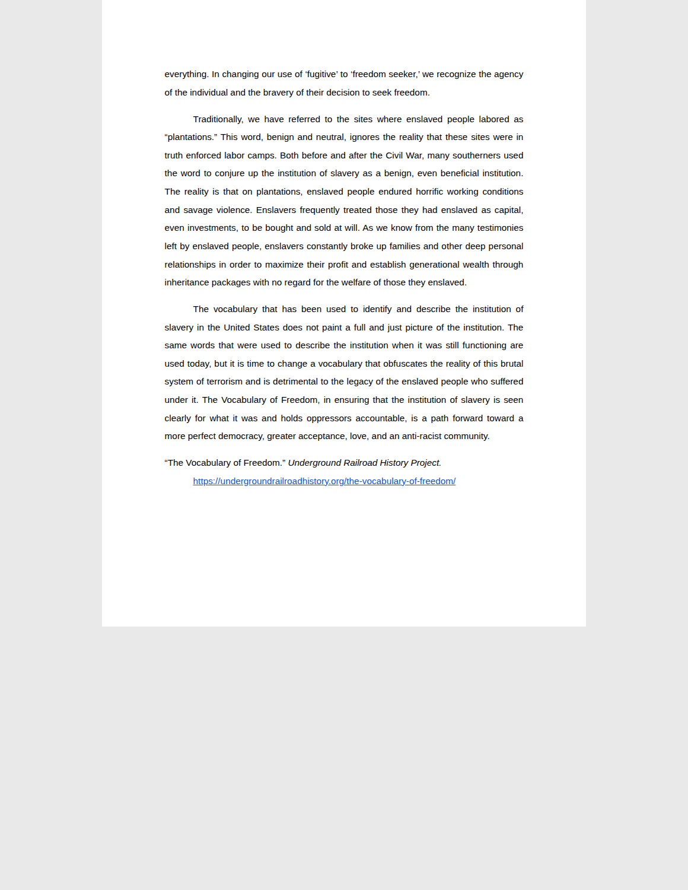everything. In changing our use of ‘fugitive’ to ‘freedom seeker,’ we recognize the agency of the individual and the bravery of their decision to seek freedom.
Traditionally, we have referred to the sites where enslaved people labored as “plantations.” This word, benign and neutral, ignores the reality that these sites were in truth enforced labor camps. Both before and after the Civil War, many southerners used the word to conjure up the institution of slavery as a benign, even beneficial institution. The reality is that on plantations, enslaved people endured horrific working conditions and savage violence. Enslavers frequently treated those they had enslaved as capital, even investments, to be bought and sold at will. As we know from the many testimonies left by enslaved people, enslavers constantly broke up families and other deep personal relationships in order to maximize their profit and establish generational wealth through inheritance packages with no regard for the welfare of those they enslaved.
The vocabulary that has been used to identify and describe the institution of slavery in the United States does not paint a full and just picture of the institution. The same words that were used to describe the institution when it was still functioning are used today, but it is time to change a vocabulary that obfuscates the reality of this brutal system of terrorism and is detrimental to the legacy of the enslaved people who suffered under it. The Vocabulary of Freedom, in ensuring that the institution of slavery is seen clearly for what it was and holds oppressors accountable, is a path forward toward a more perfect democracy, greater acceptance, love, and an anti-racist community.
“The Vocabulary of Freedom.” Underground Railroad History Project.
https://undergroundrailroadhistory.org/the-vocabulary-of-freedom/